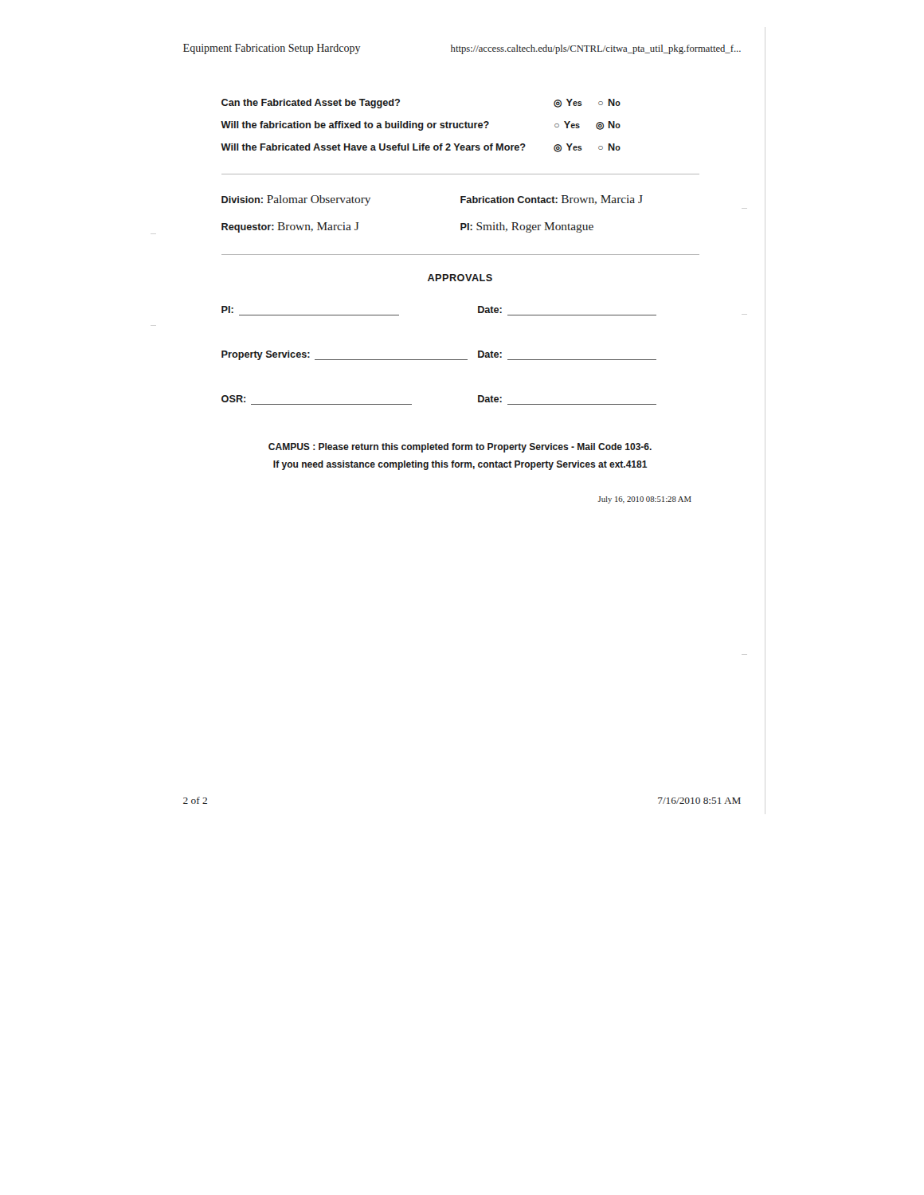Equipment Fabrication Setup Hardcopy
https://access.caltech.edu/pls/CNTRL/citwa_pta_util_pkg.formatted_f...
Can the Fabricated Asset be Tagged?
◎ Yes ○ No
Will the fabrication be affixed to a building or structure?
○ Yes ◎ No
Will the Fabricated Asset Have a Useful Life of 2 Years of More?
◎ Yes ○ No
Division: Palomar Observatory
Fabrication Contact: Brown, Marcia J
Requestor: Brown, Marcia J
PI: Smith, Roger Montague
APPROVALS
PI:
Date:
Property Services:
Date:
OSR:
Date:
CAMPUS : Please return this completed form to Property Services - Mail Code 103-6.
If you need assistance completing this form, contact Property Services at ext.4181
July 16, 2010 08:51:28 AM
2 of 2
7/16/2010 8:51 AM